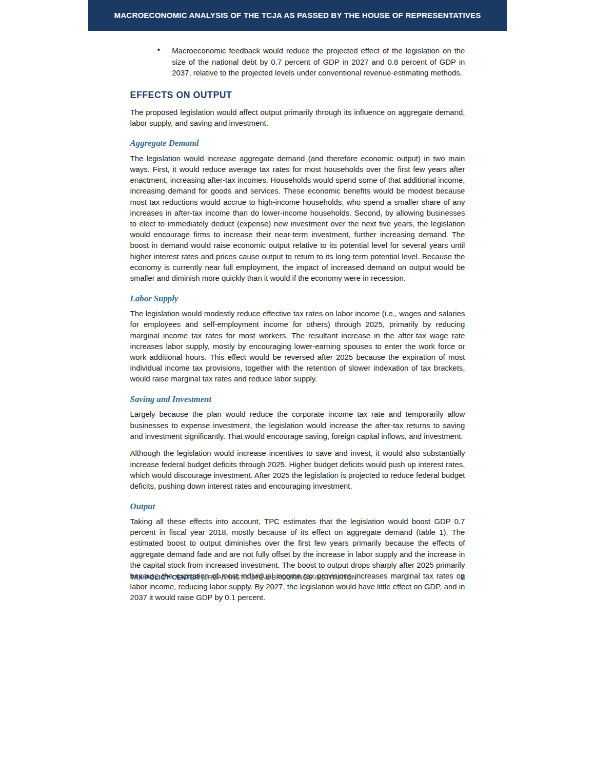Macroeconomic Analysis of the TCJA as Passed by the House of Representatives
Macroeconomic feedback would reduce the projected effect of the legislation on the size of the national debt by 0.7 percent of GDP in 2027 and 0.8 percent of GDP in 2037, relative to the projected levels under conventional revenue-estimating methods.
Effects on Output
The proposed legislation would affect output primarily through its influence on aggregate demand, labor supply, and saving and investment.
Aggregate Demand
The legislation would increase aggregate demand (and therefore economic output) in two main ways. First, it would reduce average tax rates for most households over the first few years after enactment, increasing after-tax incomes. Households would spend some of that additional income, increasing demand for goods and services. These economic benefits would be modest because most tax reductions would accrue to high-income households, who spend a smaller share of any increases in after-tax income than do lower-income households. Second, by allowing businesses to elect to immediately deduct (expense) new investment over the next five years, the legislation would encourage firms to increase their near-term investment, further increasing demand. The boost in demand would raise economic output relative to its potential level for several years until higher interest rates and prices cause output to return to its long-term potential level. Because the economy is currently near full employment, the impact of increased demand on output would be smaller and diminish more quickly than it would if the economy were in recession.
Labor Supply
The legislation would modestly reduce effective tax rates on labor income (i.e., wages and salaries for employees and self-employment income for others) through 2025, primarily by reducing marginal income tax rates for most workers. The resultant increase in the after-tax wage rate increases labor supply, mostly by encouraging lower-earning spouses to enter the work force or work additional hours. This effect would be reversed after 2025 because the expiration of most individual income tax provisions, together with the retention of slower indexation of tax brackets, would raise marginal tax rates and reduce labor supply.
Saving and Investment
Largely because the plan would reduce the corporate income tax rate and temporarily allow businesses to expense investment, the legislation would increase the after-tax returns to saving and investment significantly. That would encourage saving, foreign capital inflows, and investment.
Although the legislation would increase incentives to save and invest, it would also substantially increase federal budget deficits through 2025. Higher budget deficits would push up interest rates, which would discourage investment. After 2025 the legislation is projected to reduce federal budget deficits, pushing down interest rates and encouraging investment.
Output
Taking all these effects into account, TPC estimates that the legislation would boost GDP 0.7 percent in fiscal year 2018, mostly because of its effect on aggregate demand (table 1). The estimated boost to output diminishes over the first few years primarily because the effects of aggregate demand fade and are not fully offset by the increase in labor supply and the increase in the capital stock from increased investment. The boost to output drops sharply after 2025 primarily because the expiration of most individual income tax provisions increases marginal tax rates on labor income, reducing labor supply. By 2027, the legislation would have little effect on GDP, and in 2037 it would raise GDP by 0.1 percent.
Tax Policy Center |Urban Institute & Brookings Institution
2